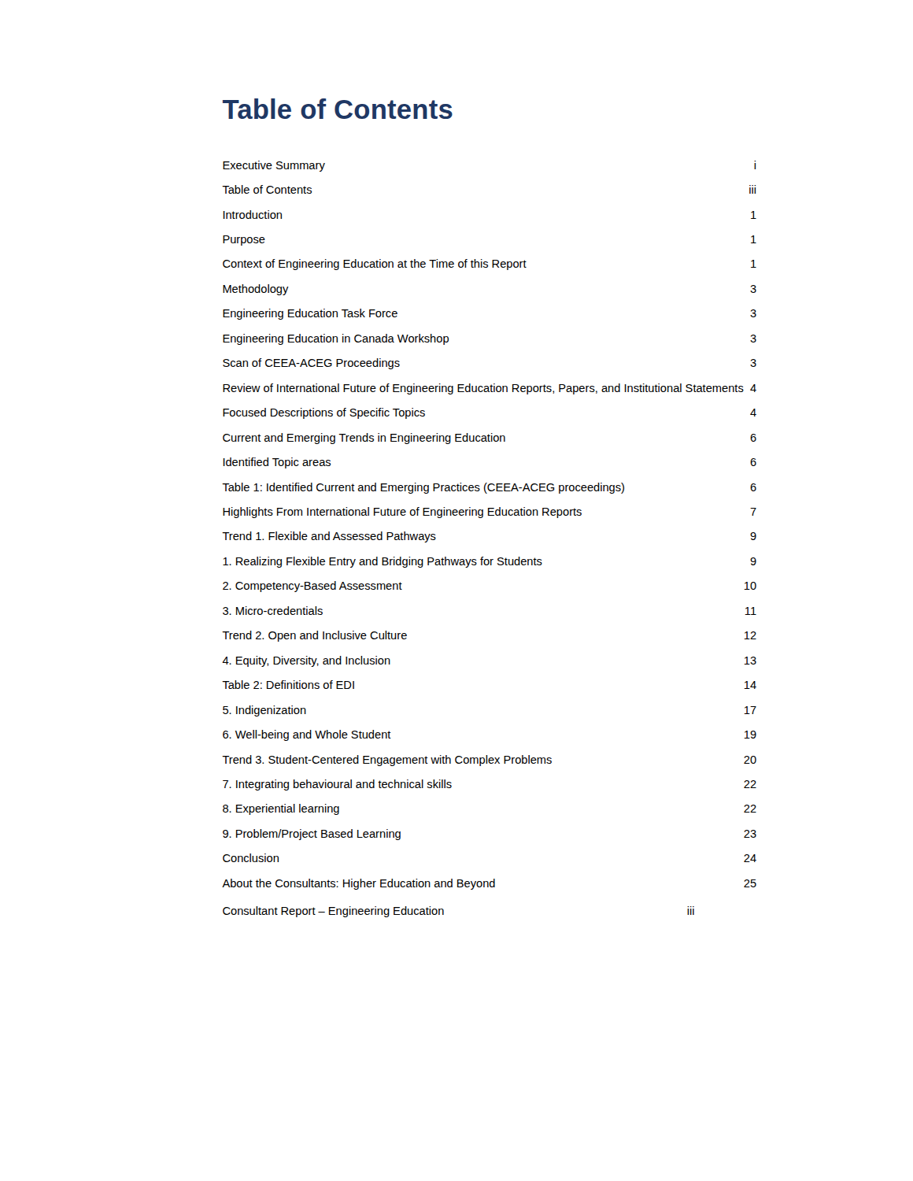Table of Contents
| Executive Summary | i |
| Table of Contents | iii |
| Introduction | 1 |
| Purpose | 1 |
| Context of Engineering Education at the Time of this Report | 1 |
| Methodology | 3 |
| Engineering Education Task Force | 3 |
| Engineering Education in Canada Workshop | 3 |
| Scan of CEEA-ACEG Proceedings | 3 |
| Review of International Future of Engineering Education Reports, Papers, and Institutional Statements | 4 |
| Focused Descriptions of Specific Topics | 4 |
| Current and Emerging Trends in Engineering Education | 6 |
| Identified Topic areas | 6 |
| Table 1: Identified Current and Emerging Practices (CEEA-ACEG proceedings) | 6 |
| Highlights From International Future of Engineering Education Reports | 7 |
| Trend 1. Flexible and Assessed Pathways | 9 |
| 1. Realizing Flexible Entry and Bridging Pathways for Students | 9 |
| 2. Competency-Based Assessment | 10 |
| 3. Micro-credentials | 11 |
| Trend 2. Open and Inclusive Culture | 12 |
| 4. Equity, Diversity, and Inclusion | 13 |
| Table 2: Definitions of EDI | 14 |
| 5. Indigenization | 17 |
| 6. Well-being and Whole Student | 19 |
| Trend 3. Student-Centered Engagement with Complex Problems | 20 |
| 7. Integrating behavioural and technical skills | 22 |
| 8. Experiential learning | 22 |
| 9. Problem/Project Based Learning | 23 |
| Conclusion | 24 |
| About the Consultants: Higher Education and Beyond | 25 |
Consultant Report – Engineering Education iii